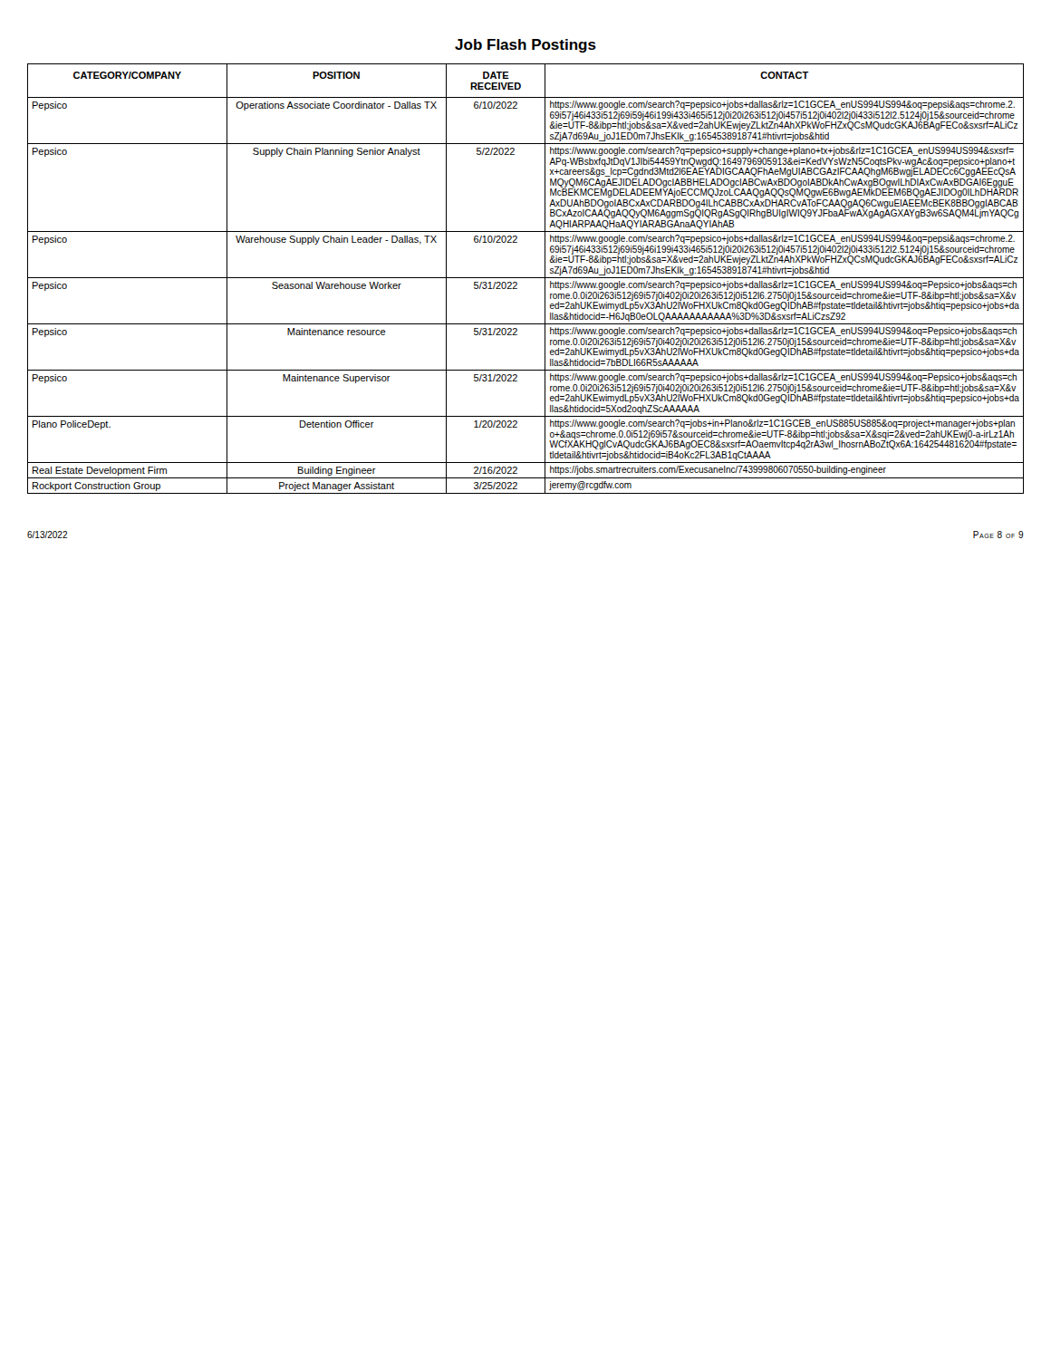Job Flash Postings
| CATEGORY/COMPANY | POSITION | DATE RECEIVED | CONTACT |
| --- | --- | --- | --- |
| Pepsico | Operations Associate Coordinator - Dallas TX | 6/10/2022 | https://www.google.com/search?q=pepsico+jobs+dallas&rlz=1C1GCEA_enUS994US994&oq=pepsi&aqs=chrome.2.69i57j46i433i512j69i59j46i199i433i465i512j0i20i263i512j0i457i512j0i402l2j0i433i512l2.5124j0j15&sourceid=chrome&ie=UTF-8&ibp=htl;jobs&sa=X&ved=2ahUKEwjeyZLktZn4AhXPkWoFHZxQCsMQudcGKAJ6BAgFECo&sxsrf=ALiCzsZjA7d69Au_joJ1ED0m7JhsEKIk_g:1654538918741#htivrt=jobs&htid |
| Pepsico | Supply Chain Planning Senior Analyst | 5/2/2022 | https://www.google.com/search?q=pepsico+supply+change+plano+tx+jobs&rlz=1C1GCEA_enUS994US994&sxsrf=APq-WBsbxfqJtDqV1JIbi54459YtnQwgdQ:1649796905913&ei=KedVYsWzN5CoqtsPkv-wgAc&oq=pepsico+plano+tx+careers&gs_lcp=Cgdnd3Mtd2l6EAEYADIGCAAQFhAeMgUIABCGAzIFCAAQhgM6BwgjELADECc6CggAEEcQsAMQyQM6CAgAEJIDELADOgcIABBHELADOgcIABCwAxBDOgoIABDkAhCwAxgBOgwILhDIAxCwAxBDGAI6EgguEMcBEKMCEMgDELADEEMYAjoECCMQJzoLCAAQgAQQsQMQgwE6BwgAEMkDEEM6BQgAEJIDOg0ILhDHARDRAxDUAhBDOgoIABCxAxCDARBDOg4ILhCABBCxAxDHARCvAToFCAAQgAQ6CwguEIAEEMcBEK8BBOggIABCABBCxAzoICAAQgAQQyQM6AggmSgQIQRgASgQIRhgBUIgIWIQ9YJFbaAFwAXgAgAGXAYgB3w6SAQM4LjmYAQCgAQHIARPAAQHaAQYIARABGAnaAQYIAhAB |
| Pepsico | Warehouse Supply Chain Leader - Dallas, TX | 6/10/2022 | https://www.google.com/search?q=pepsico+jobs+dallas&rlz=1C1GCEA_enUS994US994&oq=pepsi&aqs=chrome.2.69i57j46i433i512j69i59j46i199i433i465i512j0i20i263i512j0i457i512j0i402l2j0i433i512l2.5124j0j15&sourceid=chrome&ie=UTF-8&ibp=htl;jobs&sa=X&ved=2ahUKEwjeyZLktZn4AhXPkWoFHZxQCsMQudcGKAJ6BAgFECo&sxsrf=ALiCzsZjA7d69Au_joJ1ED0m7JhsEKIk_g:1654538918741#htivrt=jobs&htid |
| Pepsico | Seasonal Warehouse Worker | 5/31/2022 | https://www.google.com/search?q=pepsico+jobs+dallas&rlz=1C1GCEA_enUS994US994&oq=Pepsico+jobs&aqs=chrome.0.0i20i263i512j69i57j0i402j0i20i263i512j0i512l6.2750j0j15&sourceid=chrome&ie=UTF-8&ibp=htl;jobs&sa=X&ved=2ahUKEwimydLp5vX3AhU2lWoFHXUkCm8Qkd0GegQIDhAB#fpstate=tldetail&htivrt=jobs&htiq=pepsico+jobs+dallas&htidocid=-H6JqB0eOLQAAAAAAAAAAA%3D%3D&sxsrf=ALiCzsZ92 |
| Pepsico | Maintenance resource | 5/31/2022 | https://www.google.com/search?q=pepsico+jobs+dallas&rlz=1C1GCEA_enUS994US994&oq=Pepsico+jobs&aqs=chrome.0.0i20i263i512j69i57j0i402j0i20i263i512j0i512l6.2750j0j15&sourceid=chrome&ie=UTF-8&ibp=htl;jobs&sa=X&ved=2ahUKEwimydLp5vX3AhU2lWoFHXUkCm8Qkd0GegQIDhAB#fpstate=tldetail&htivrt=jobs&htiq=pepsico+jobs+dallas&htidocid=7bBDLI66R5sAAAAAA |
| Pepsico | Maintenance Supervisor | 5/31/2022 | https://www.google.com/search?q=pepsico+jobs+dallas&rlz=1C1GCEA_enUS994US994&oq=Pepsico+jobs&aqs=chrome.0.0i20i263i512j69i57j0i402j0i20i263i512j0i512l6.2750j0j15&sourceid=chrome&ie=UTF-8&ibp=htl;jobs&sa=X&ved=2ahUKEwimydLp5vX3AhU2lWoFHXUkCm8Qkd0GegQIDhAB#fpstate=tldetail&htivrt=jobs&htiq=pepsico+jobs+dallas&htidocid=5Xod2oqhZScAAAAAA |
| Plano PoliceDept. | Detention Officer | 1/20/2022 | https://www.google.com/search?q=jobs+in+Plano&rlz=1C1GCEB_enUS885US885&oq=project+manager+jobs+plano+&aqs=chrome.0.0i512j69i57&sourceid=chrome&ie=UTF-8&ibp=htl;jobs&sa=X&sqi=2&ved=2ahUKEwj0-a-irLz1AhWCfXAKHQglCvAQudcGKAJ6BAgOEC8&sxsrf=AOaemvItcp4q2rA3wl_IhosrnABoZtQx6A:1642544816204#fpstate=tldetail&htivrt=jobs&htidocid=iB4oKc2FL3AB1qCtAAAA |
| Real Estate Development Firm | Building Engineer | 2/16/2022 | https://jobs.smartrecruiters.com/ExecusaneInc/743999806070550-building-engineer |
| Rockport Construction Group | Project Manager Assistant | 3/25/2022 | jeremy@rcgdfw.com |
6/13/2022 Page 8 of 9